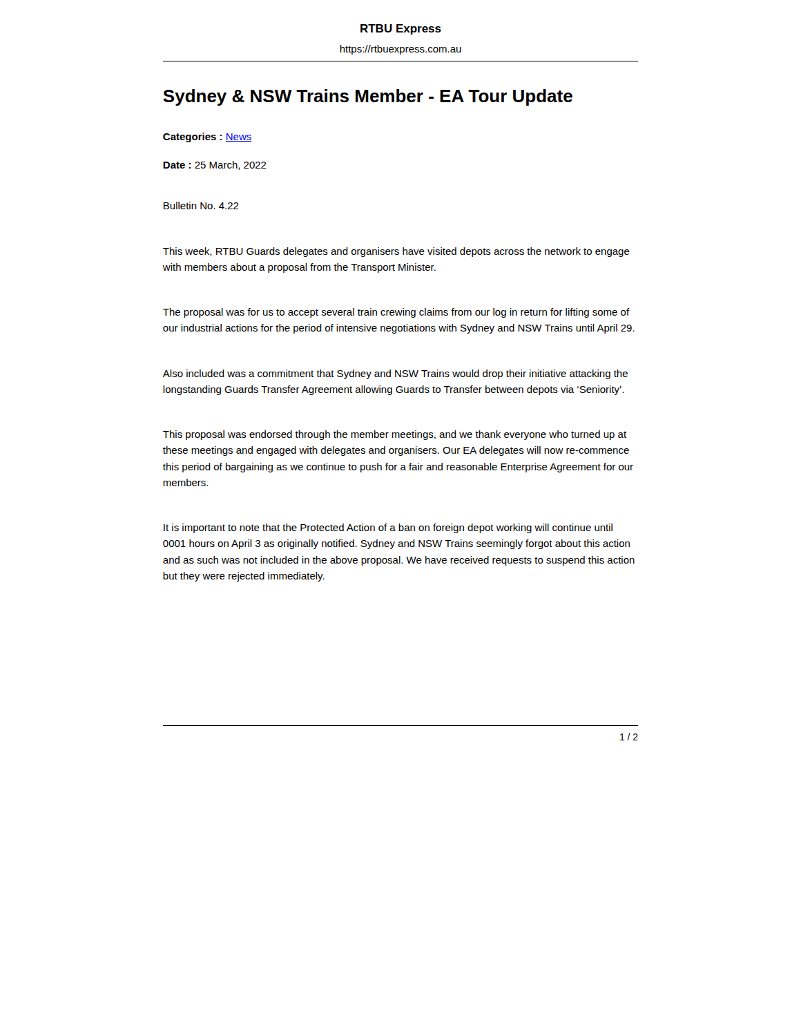RTBU Express
https://rtbuexpress.com.au
Sydney & NSW Trains Member - EA Tour Update
Categories : News
Date : 25 March, 2022
Bulletin No. 4.22
This week, RTBU Guards delegates and organisers have visited depots across the network to engage with members about a proposal from the Transport Minister.
The proposal was for us to accept several train crewing claims from our log in return for lifting some of our industrial actions for the period of intensive negotiations with Sydney and NSW Trains until April 29.
Also included was a commitment that Sydney and NSW Trains would drop their initiative attacking the longstanding Guards Transfer Agreement allowing Guards to Transfer between depots via ‘Seniority’.
This proposal was endorsed through the member meetings, and we thank everyone who turned up at these meetings and engaged with delegates and organisers. Our EA delegates will now re-commence this period of bargaining as we continue to push for a fair and reasonable Enterprise Agreement for our members.
It is important to note that the Protected Action of a ban on foreign depot working will continue until 0001 hours on April 3 as originally notified. Sydney and NSW Trains seemingly forgot about this action and as such was not included in the above proposal. We have received requests to suspend this action but they were rejected immediately.
1 / 2